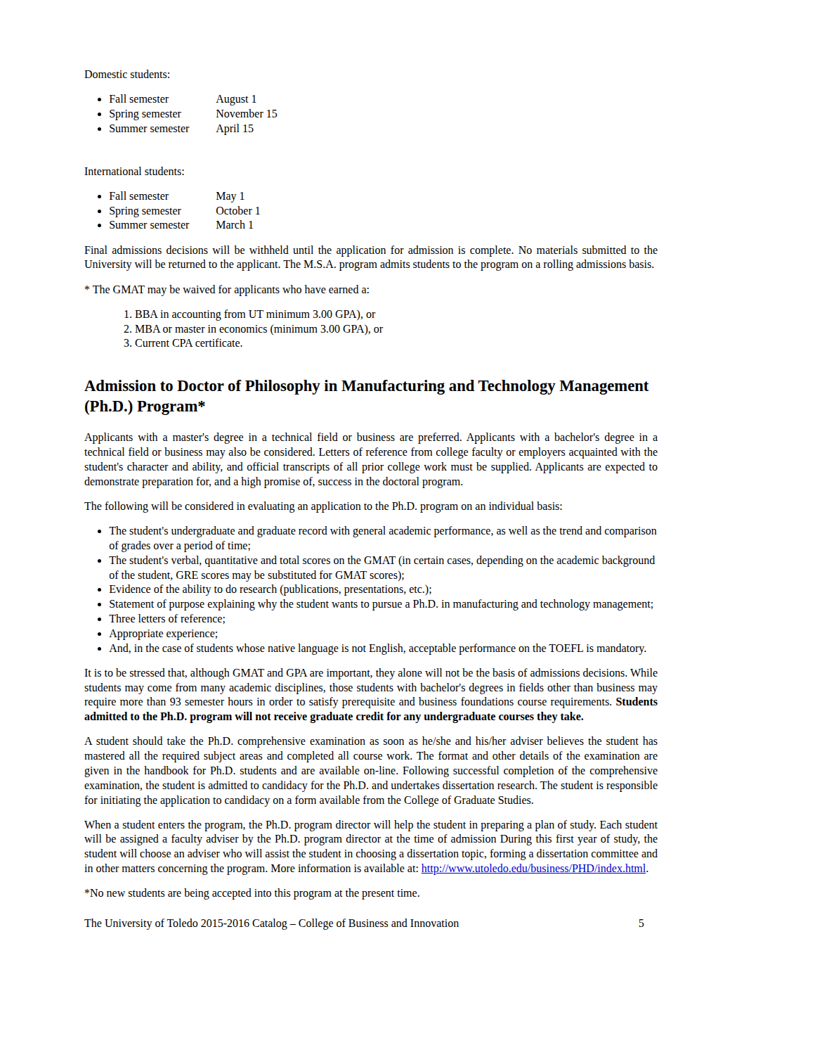Domestic students:
Fall semester August 1
Spring semester November 15
Summer semester April 15
International students:
Fall semester May 1
Spring semester October 1
Summer semester March 1
Final admissions decisions will be withheld until the application for admission is complete. No materials submitted to the University will be returned to the applicant. The M.S.A. program admits students to the program on a rolling admissions basis.
* The GMAT may be waived for applicants who have earned a:
BBA in accounting from UT minimum 3.00 GPA), or
MBA or master in economics (minimum 3.00 GPA), or
Current CPA certificate.
Admission to Doctor of Philosophy in Manufacturing and Technology Management (Ph.D.) Program*
Applicants with a master's degree in a technical field or business are preferred. Applicants with a bachelor's degree in a technical field or business may also be considered. Letters of reference from college faculty or employers acquainted with the student's character and ability, and official transcripts of all prior college work must be supplied. Applicants are expected to demonstrate preparation for, and a high promise of, success in the doctoral program.
The following will be considered in evaluating an application to the Ph.D. program on an individual basis:
The student's undergraduate and graduate record with general academic performance, as well as the trend and comparison of grades over a period of time;
The student's verbal, quantitative and total scores on the GMAT (in certain cases, depending on the academic background of the student, GRE scores may be substituted for GMAT scores);
Evidence of the ability to do research (publications, presentations, etc.);
Statement of purpose explaining why the student wants to pursue a Ph.D. in manufacturing and technology management;
Three letters of reference;
Appropriate experience;
And, in the case of students whose native language is not English, acceptable performance on the TOEFL is mandatory.
It is to be stressed that, although GMAT and GPA are important, they alone will not be the basis of admissions decisions. While students may come from many academic disciplines, those students with bachelor's degrees in fields other than business may require more than 93 semester hours in order to satisfy prerequisite and business foundations course requirements. Students admitted to the Ph.D. program will not receive graduate credit for any undergraduate courses they take.
A student should take the Ph.D. comprehensive examination as soon as he/she and his/her adviser believes the student has mastered all the required subject areas and completed all course work. The format and other details of the examination are given in the handbook for Ph.D. students and are available on-line. Following successful completion of the comprehensive examination, the student is admitted to candidacy for the Ph.D. and undertakes dissertation research. The student is responsible for initiating the application to candidacy on a form available from the College of Graduate Studies.
When a student enters the program, the Ph.D. program director will help the student in preparing a plan of study. Each student will be assigned a faculty adviser by the Ph.D. program director at the time of admission During this first year of study, the student will choose an adviser who will assist the student in choosing a dissertation topic, forming a dissertation committee and in other matters concerning the program. More information is available at: http://www.utoledo.edu/business/PHD/index.html.
*No new students are being accepted into this program at the present time.
The University of Toledo 2015-2016 Catalog – College of Business and Innovation5